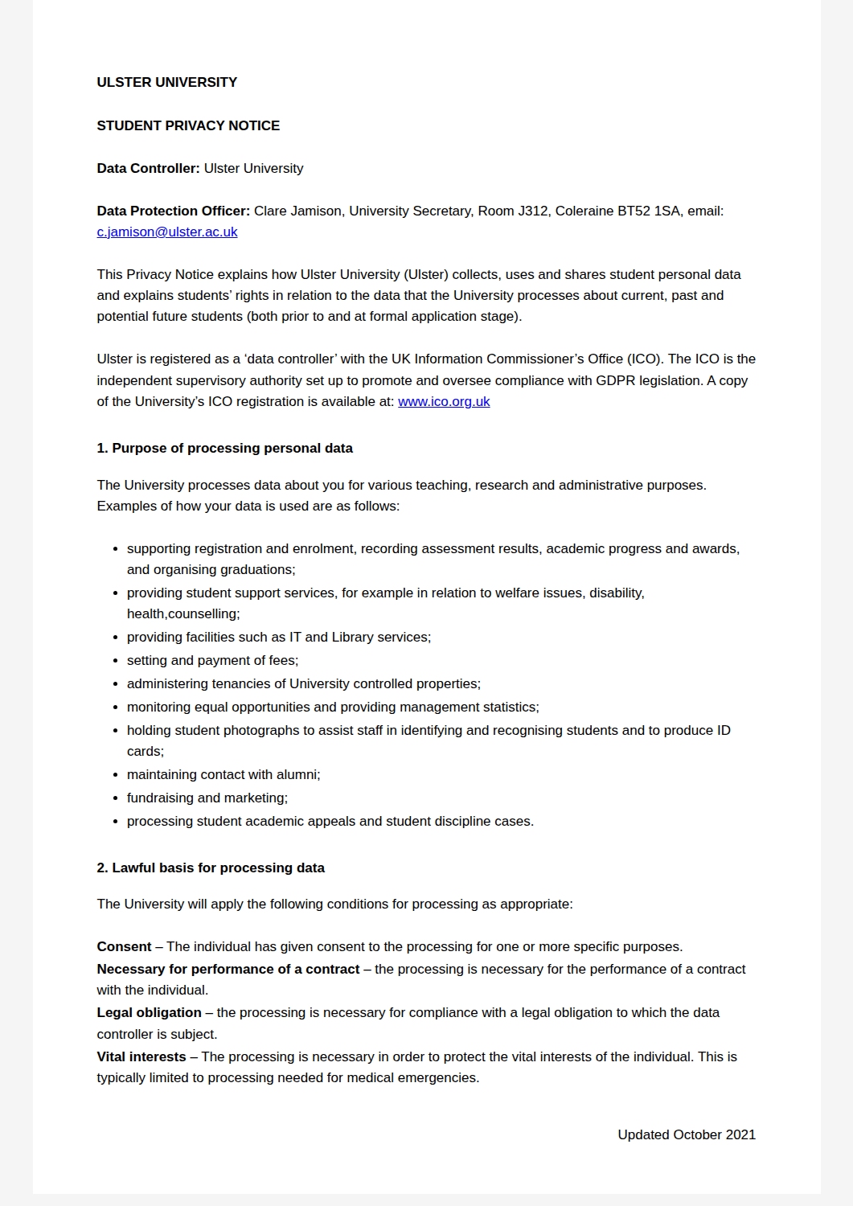ULSTER UNIVERSITY
STUDENT PRIVACY NOTICE
Data Controller: Ulster University
Data Protection Officer: Clare Jamison, University Secretary, Room J312, Coleraine BT52 1SA, email: c.jamison@ulster.ac.uk
This Privacy Notice explains how Ulster University (Ulster) collects, uses and shares student personal data and explains students’ rights in relation to the data that the University processes about current, past and potential future students (both prior to and at formal application stage).
Ulster is registered as a ‘data controller’ with the UK Information Commissioner’s Office (ICO). The ICO is the independent supervisory authority set up to promote and oversee compliance with GDPR legislation. A copy of the University’s ICO registration is available at: www.ico.org.uk
1. Purpose of processing personal data
The University processes data about you for various teaching, research and administrative purposes.
Examples of how your data is used are as follows:
supporting registration and enrolment, recording assessment results, academic progress and awards, and organising graduations;
providing student support services, for example in relation to welfare issues, disability, health,counselling;
providing facilities such as IT and Library services;
setting and payment of fees;
administering tenancies of University controlled properties;
monitoring equal opportunities and providing management statistics;
holding student photographs to assist staff in identifying and recognising students and to produce ID cards;
maintaining contact with alumni;
fundraising and marketing;
processing student academic appeals and student discipline cases.
2. Lawful basis for processing data
The University will apply the following conditions for processing as appropriate:
Consent – The individual has given consent to the processing for one or more specific purposes.
Necessary for performance of a contract – the processing is necessary for the performance of a contract with the individual.
Legal obligation – the processing is necessary for compliance with a legal obligation to which the data controller is subject.
Vital interests – The processing is necessary in order to protect the vital interests of the individual. This is typically limited to processing needed for medical emergencies.
Updated October 2021